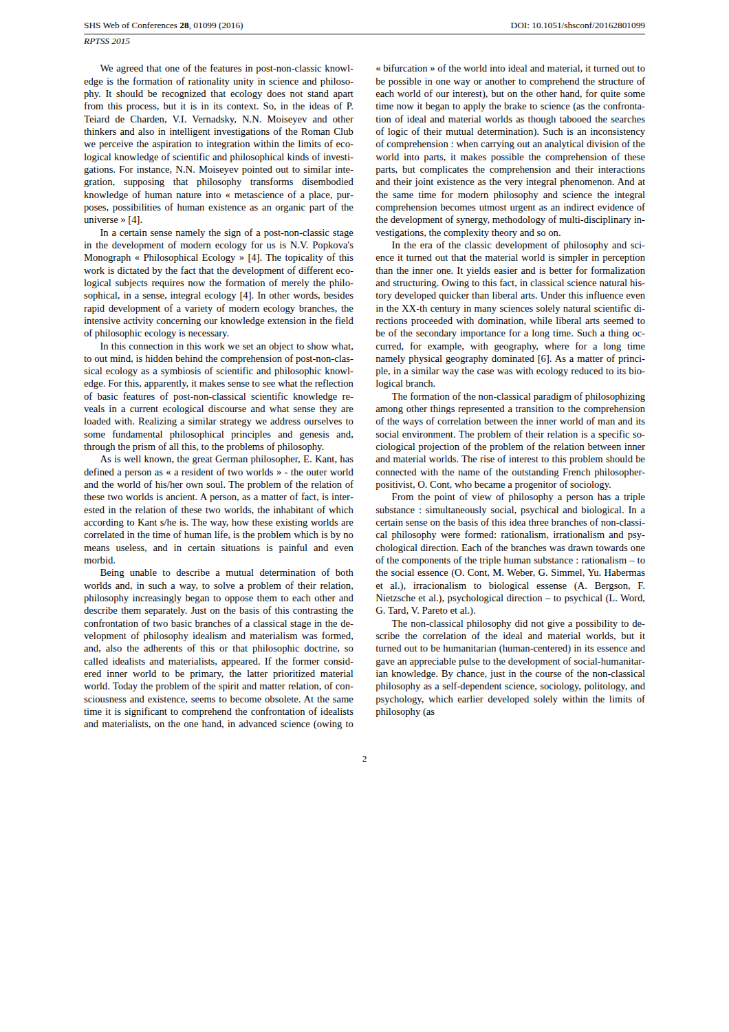SHS Web of Conferences 28, 01099 (2016)
DOI: 10.1051/shsconf/20162801099
RPTSS 2015
We agreed that one of the features in post-non-classic knowledge is the formation of rationality unity in science and philosophy. It should be recognized that ecology does not stand apart from this process, but it is in its context. So, in the ideas of P. Teiard de Charden, V.I. Vernadsky, N.N. Moiseyev and other thinkers and also in intelligent investigations of the Roman Club we perceive the aspiration to integration within the limits of ecological knowledge of scientific and philosophical kinds of investigations. For instance, N.N. Moiseyev pointed out to similar integration, supposing that philosophy transforms disembodied knowledge of human nature into « metascience of a place, purposes, possibilities of human existence as an organic part of the universe » [4].
In a certain sense namely the sign of a post-non-classic stage in the development of modern ecology for us is N.V. Popkova's Monograph « Philosophical Ecology » [4]. The topicality of this work is dictated by the fact that the development of different ecological subjects requires now the formation of merely the philosophical, in a sense, integral ecology [4]. In other words, besides rapid development of a variety of modern ecology branches, the intensive activity concerning our knowledge extension in the field of philosophic ecology is necessary.
In this connection in this work we set an object to show what, to out mind, is hidden behind the comprehension of post-non-classical ecology as a symbiosis of scientific and philosophic knowledge. For this, apparently, it makes sense to see what the reflection of basic features of post-non-classical scientific knowledge reveals in a current ecological discourse and what sense they are loaded with. Realizing a similar strategy we address ourselves to some fundamental philosophical principles and genesis and, through the prism of all this, to the problems of philosophy.
As is well known, the great German philosopher, E. Kant, has defined a person as « a resident of two worlds » - the outer world and the world of his/her own soul. The problem of the relation of these two worlds is ancient. A person, as a matter of fact, is interested in the relation of these two worlds, the inhabitant of which according to Kant s/he is. The way, how these existing worlds are correlated in the time of human life, is the problem which is by no means useless, and in certain situations is painful and even morbid.
Being unable to describe a mutual determination of both worlds and, in such a way, to solve a problem of their relation, philosophy increasingly began to oppose them to each other and describe them separately. Just on the basis of this contrasting the confrontation of two basic branches of a classical stage in the development of philosophy idealism and materialism was formed, and, also the adherents of this or that philosophic doctrine, so called idealists and materialists, appeared. If the former considered inner world to be primary, the latter prioritized material world. Today the problem of the spirit and matter relation, of consciousness and existence, seems to become obsolete. At the same time it is significant to comprehend the confrontation of idealists and materialists, on the one hand, in advanced science (owing to « bifurcation » of the world into ideal and material, it turned out to be possible in one way or another to comprehend the structure of each world of our interest), but on the other hand, for quite some time now it began to apply the brake to science (as the confrontation of ideal and material worlds as though tabooed the searches of logic of their mutual determination). Such is an inconsistency of comprehension : when carrying out an analytical division of the world into parts, it makes possible the comprehension of these parts, but complicates the comprehension and their interactions and their joint existence as the very integral phenomenon. And at the same time for modern philosophy and science the integral comprehension becomes utmost urgent as an indirect evidence of the development of synergy, methodology of multi-disciplinary investigations, the complexity theory and so on.
In the era of the classic development of philosophy and science it turned out that the material world is simpler in perception than the inner one. It yields easier and is better for formalization and structuring. Owing to this fact, in classical science natural history developed quicker than liberal arts. Under this influence even in the XX-th century in many sciences solely natural scientific directions proceeded with domination, while liberal arts seemed to be of the secondary importance for a long time. Such a thing occurred, for example, with geography, where for a long time namely physical geography dominated [6]. As a matter of principle, in a similar way the case was with ecology reduced to its biological branch.
The formation of the non-classical paradigm of philosophizing among other things represented a transition to the comprehension of the ways of correlation between the inner world of man and its social environment. The problem of their relation is a specific sociological projection of the problem of the relation between inner and material worlds. The rise of interest to this problem should be connected with the name of the outstanding French philosopher-positivist, O. Cont, who became a progenitor of sociology.
From the point of view of philosophy a person has a triple substance : simultaneously social, psychical and biological. In a certain sense on the basis of this idea three branches of non-classical philosophy were formed: rationalism, irrationalism and psychological direction. Each of the branches was drawn towards one of the components of the triple human substance : rationalism – to the social essence (O. Cont, M. Weber, G. Simmel, Yu. Habermas et al.), irracionalism to biological essense (A. Bergson, F. Nietzsche et al.), psychological direction – to psychical (L. Word, G. Tard, V. Pareto et al.).
The non-classical philosophy did not give a possibility to describe the correlation of the ideal and material worlds, but it turned out to be humanitarian (human-centered) in its essence and gave an appreciable pulse to the development of social-humanitarian knowledge. By chance, just in the course of the non-classical philosophy as a self-dependent science, sociology, politology, and psychology, which earlier developed solely within the limits of philosophy (as
2